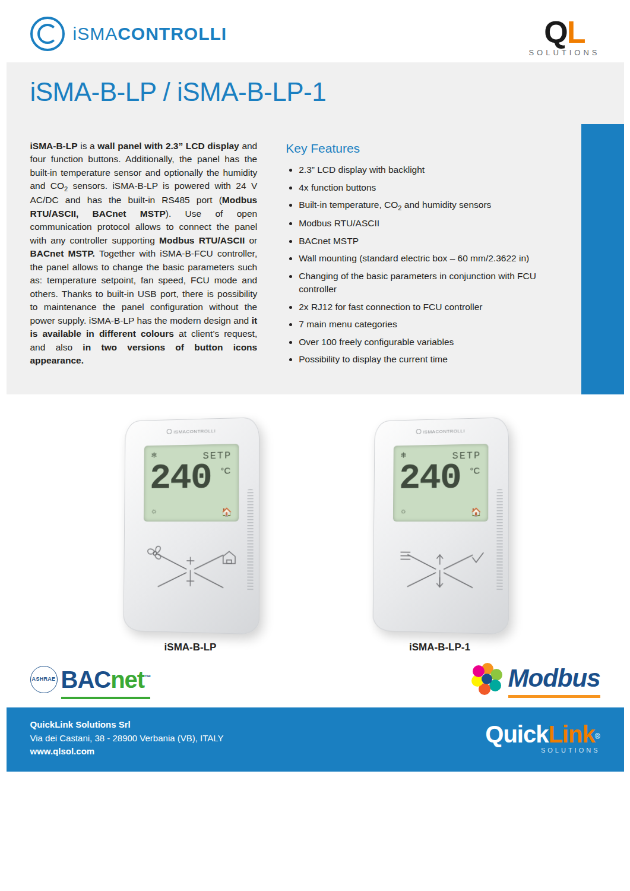iSMACONTROLLI
QL
SOLUTIONS
iSMA-B-LP / iSMA-B-LP-1
iSMA-B-LP is a wall panel with 2.3” LCD display and four function buttons. Additionally, the panel has the built-in temperature sensor and optionally the humidity and CO2 sensors. iSMA-B-LP is powered with 24 V AC/DC and has the built-in RS485 port (Modbus RTU/ASCII, BACnet MSTP). Use of open communication protocol allows to connect the panel with any controller supporting Modbus RTU/ASCII or BACnet MSTP. Together with iSMA-B-FCU controller, the panel allows to change the basic parameters such as: temperature setpoint, fan speed, FCU mode and others. Thanks to built-in USB port, there is possibility to maintenance the panel configuration without the power supply. iSMA-B-LP has the modern design and it is available in different colours at client’s request, and also in two versions of button icons appearance.
Key Features
2.3” LCD display with backlight
4x function buttons
Built-in temperature, CO2 and humidity sensors
Modbus RTU/ASCII
BACnet MSTP
Wall mounting (standard electric box – 60 mm/2.3622 in)
Changing of the basic parameters in conjunction with FCU controller
2x RJ12 for fast connection to FCU controller
7 main menu categories
Over 100 freely configurable variables
Possibility to display the current time
iSMACONTROLLI
❄
SETP
240
°C
☼
🏠
iSMA-B-LP
iSMACONTROLLI
❄
SETP
240
°C
☼
🏠
iSMA-B-LP-1
ASHRAE
BACnet™
Modbus
QuickLink Solutions Srl
Via dei Castani, 38 - 28900 Verbania (VB), ITALY
www.qlsol.com
Quick Link®
SOLUTIONS